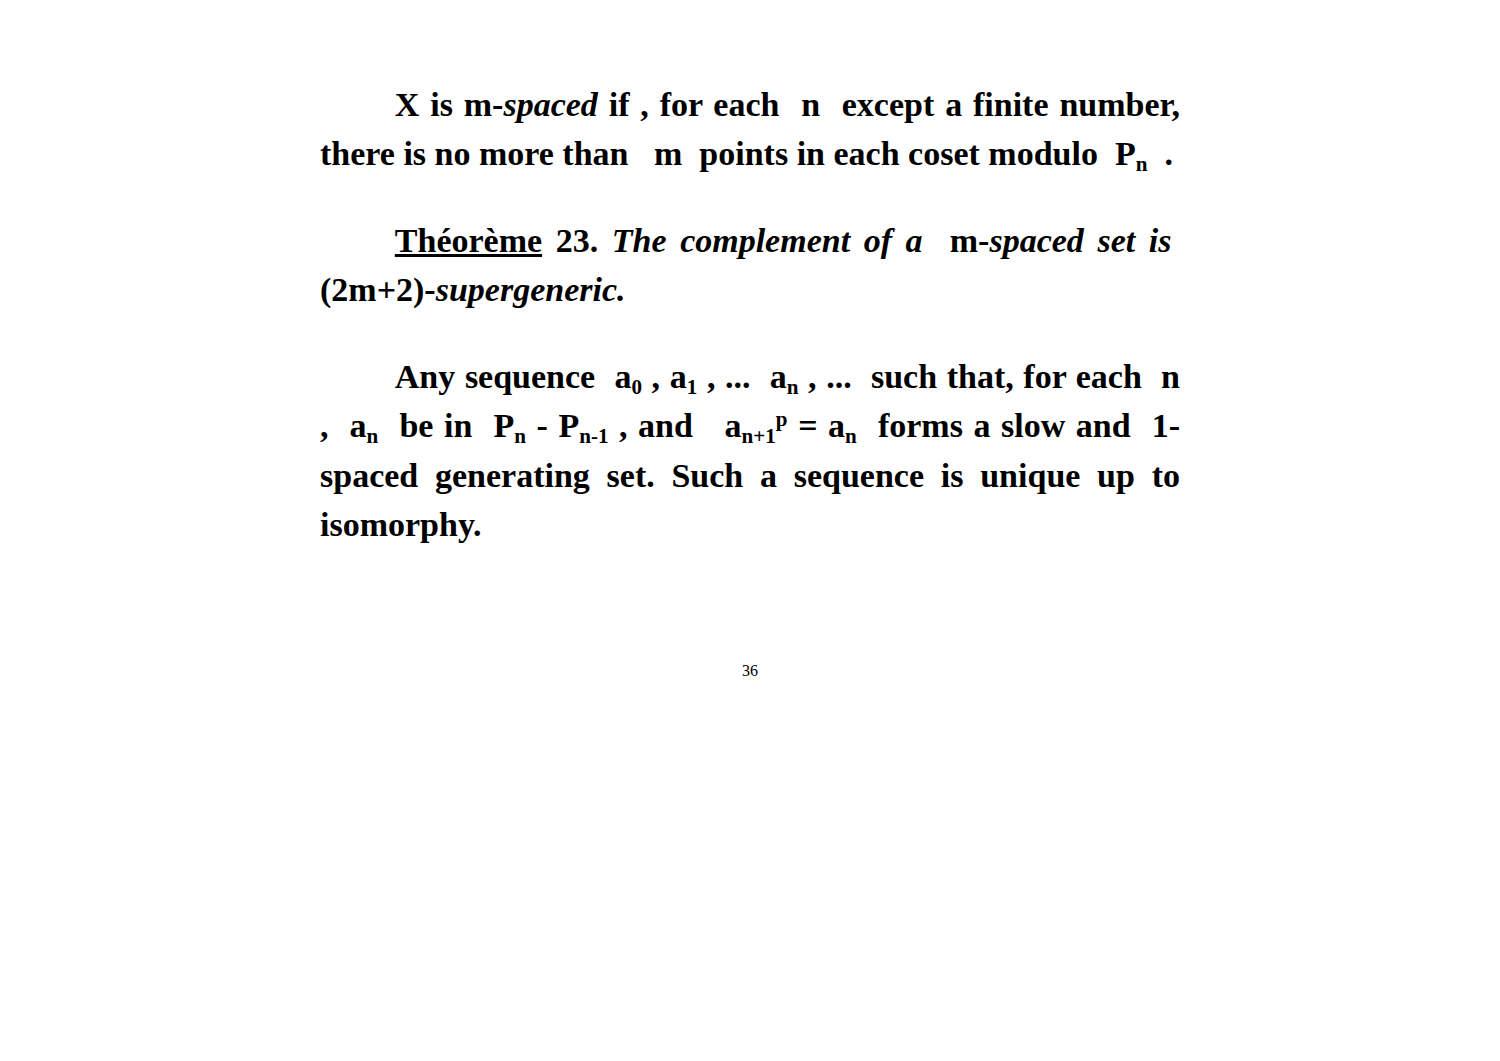X is m-spaced if , for each n except a finite number, there is no more than m points in each coset modulo Pn .
Théorème 23. The complement of a m-spaced set is (2m+2)-supergeneric.
Any sequence a0 , a1 , ... an , ... such that, for each n , an be in Pn - Pn-1 , and an+1p = an forms a slow and 1-spaced generating set. Such a sequence is unique up to isomorphy.
36